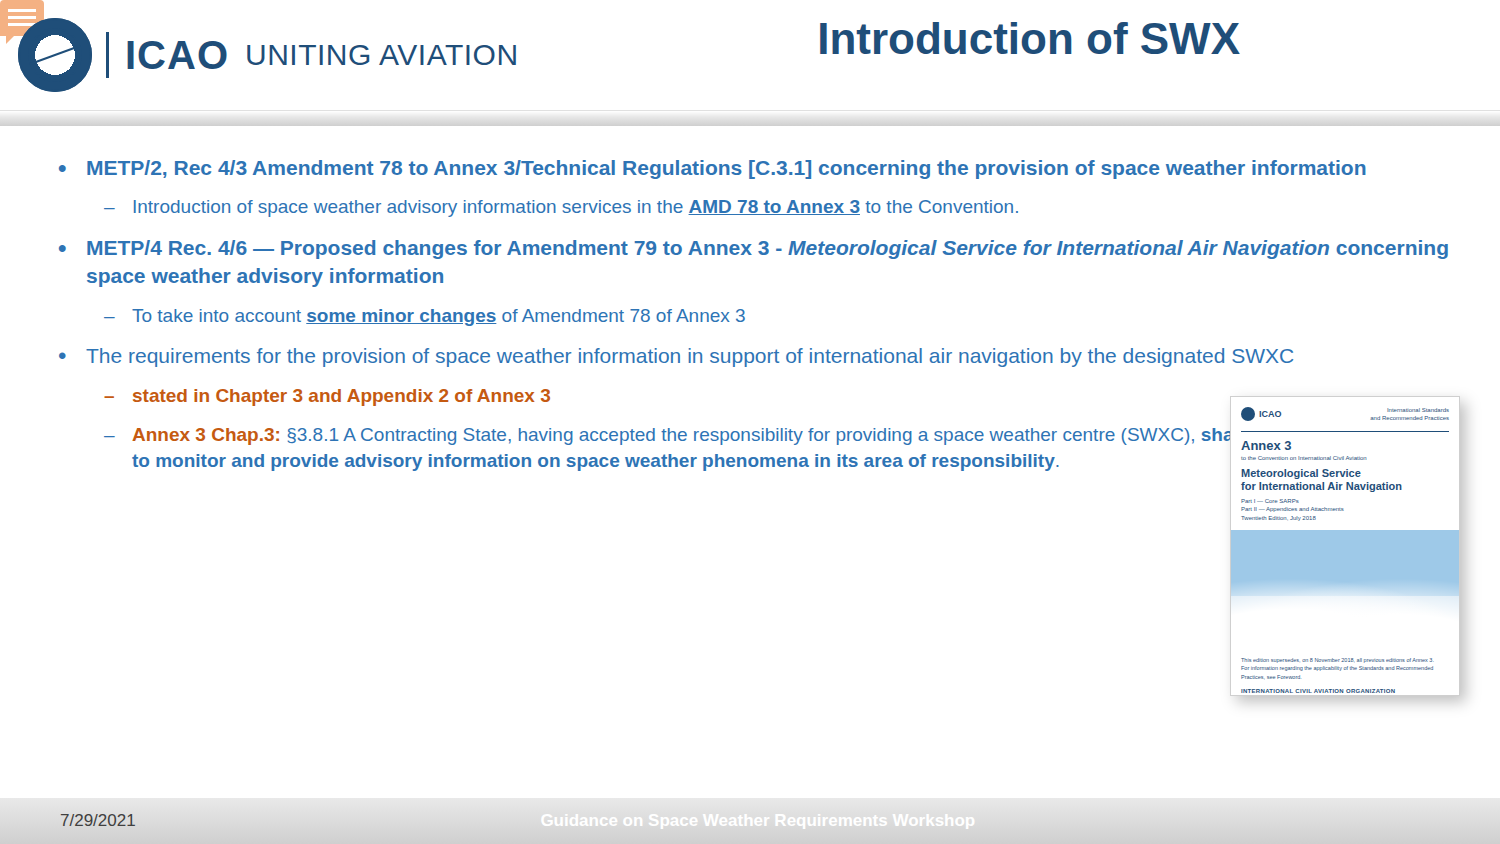ICAO
OACI
ICAO
UNITING AVIATION
Introduction of SWX
METP/2, Rec 4/3 Amendment 78 to Annex 3/Technical Regulations [C.3.1] concerning the provision of space weather information
Introduction of space weather advisory information services in the AMD 78 to Annex 3 to the Convention.
METP/4 Rec. 4/6 — Proposed changes for Amendment 79 to Annex 3 - Meteorological Service for International Air Navigation concerning space weather advisory information
To take into account some minor changes of Amendment 78 of Annex 3
The requirements for the provision of space weather information in support of international air navigation by the designated SWXC
stated in Chapter 3 and Appendix 2 of Annex 3
Annex 3 Chap.3: §3.8.1 A Contracting State, having accepted the responsibility for providing a space weather centre (SWXC), shall arrange for that Centre to monitor and provide advisory information on space weather phenomena in its area of responsibility.
ICAO
International Standards
and Recommended Practices
Annex 3 to the Convention on International Civil Aviation
Meteorological Service
for International Air Navigation
Part I — Core SARPs
Part II — Appendices and Attachments
Twentieth Edition, July 2018
This edition supersedes, on 8 November 2018, all previous editions of Annex 3.
For information regarding the applicability of the Standards and Recommended Practices, see Foreword.
INTERNATIONAL CIVIL AVIATION ORGANIZATION
7/29/2021
Guidance on Space Weather Requirements Workshop